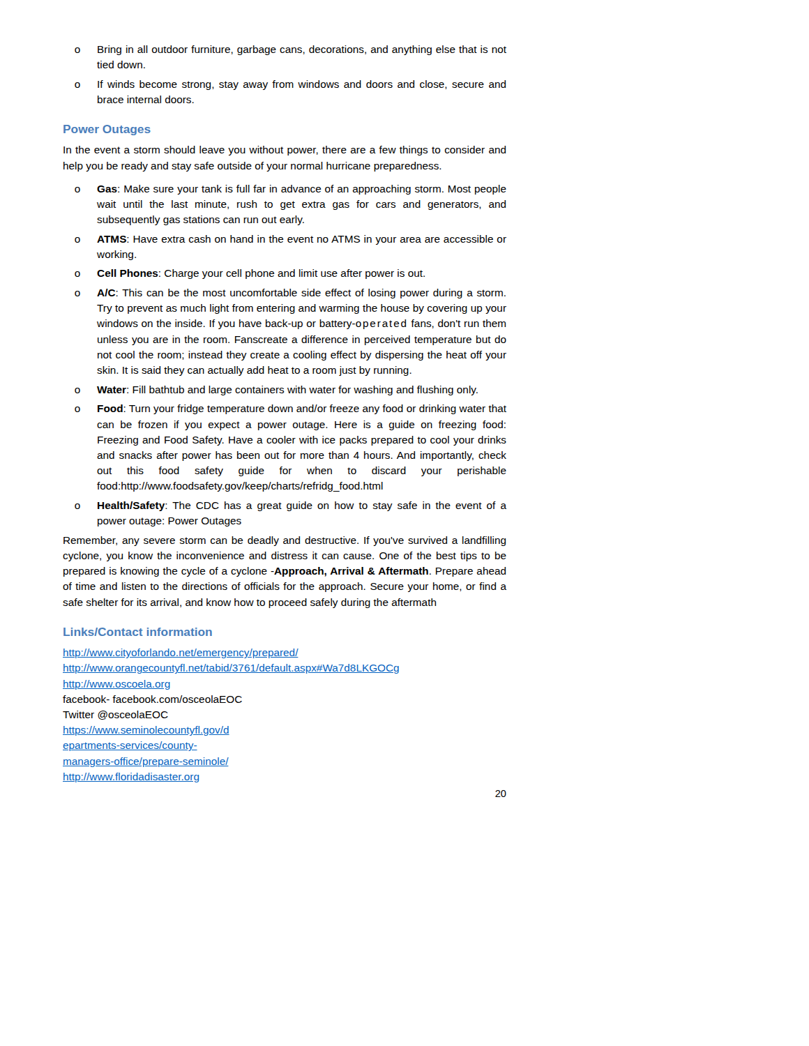Bring in all outdoor furniture, garbage cans, decorations, and anything else that is not tied down.
If winds become strong, stay away from windows and doors and close, secure and brace internal doors.
Power Outages
In the event a storm should leave you without power, there are a few things to consider and help you be ready and stay safe outside of your normal hurricane preparedness.
Gas: Make sure your tank is full far in advance of an approaching storm. Most people wait until the last minute, rush to get extra gas for cars and generators, and subsequently gas stations can run out early.
ATMS: Have extra cash on hand in the event no ATMS in your area are accessible or working.
Cell Phones: Charge your cell phone and limit use after power is out.
A/C: This can be the most uncomfortable side effect of losing power during a storm. Try to prevent as much light from entering and warming the house by covering up your windows on the inside. If you have back-up or battery-operated fans, don't run them unless you are in the room. Fanscreate a difference in perceived temperature but do not cool the room; instead they create a cooling effect by dispersing the heat off your skin. It is said they can actually add heat to a room just by running.
Water: Fill bathtub and large containers with water for washing and flushing only.
Food: Turn your fridge temperature down and/or freeze any food or drinking water that can be frozen if you expect a power outage. Here is a guide on freezing food: Freezing and Food Safety. Have a cooler with ice packs prepared to cool your drinks and snacks after power has been out for more than 4 hours. And importantly, check out this food safety guide for when to discard your perishable food:http://www.foodsafety.gov/keep/charts/refridg_food.html
Health/Safety: The CDC has a great guide on how to stay safe in the event of a power outage: Power Outages
Remember, any severe storm can be deadly and destructive. If you've survived a landfilling cyclone, you know the inconvenience and distress it can cause. One of the best tips to be prepared is knowing the cycle of a cyclone -Approach, Arrival & Aftermath. Prepare ahead of time and listen to the directions of officials for the approach. Secure your home, or find a safe shelter for its arrival, and know how to proceed safely during the aftermath
Links/Contact information
http://www.cityoforlando.net/emergency/prepared/
http://www.orangecountyfl.net/tabid/3761/default.aspx#Wa7d8LKGOCg
http://www.oscoela.org
facebook- facebook.com/osceolaEOC
Twitter @osceolaEOC
https://www.seminolecountyfl.gov/d epartments-services/county- managers-office/prepare-seminole/
http://www.floridadisaster.org
20